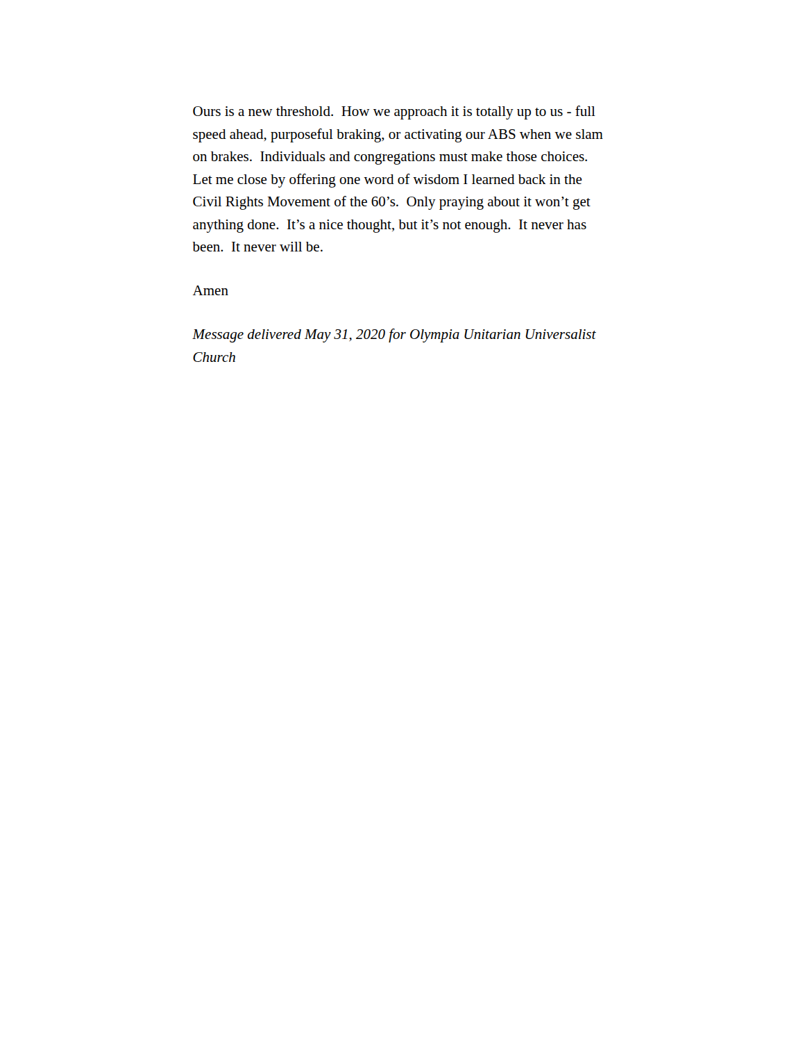Ours is a new threshold. How we approach it is totally up to us - full speed ahead, purposeful braking, or activating our ABS when we slam on brakes. Individuals and congregations must make those choices. Let me close by offering one word of wisdom I learned back in the Civil Rights Movement of the 60’s. Only praying about it won’t get anything done. It’s a nice thought, but it’s not enough. It never has been. It never will be.
Amen
Message delivered May 31, 2020 for Olympia Unitarian Universalist Church